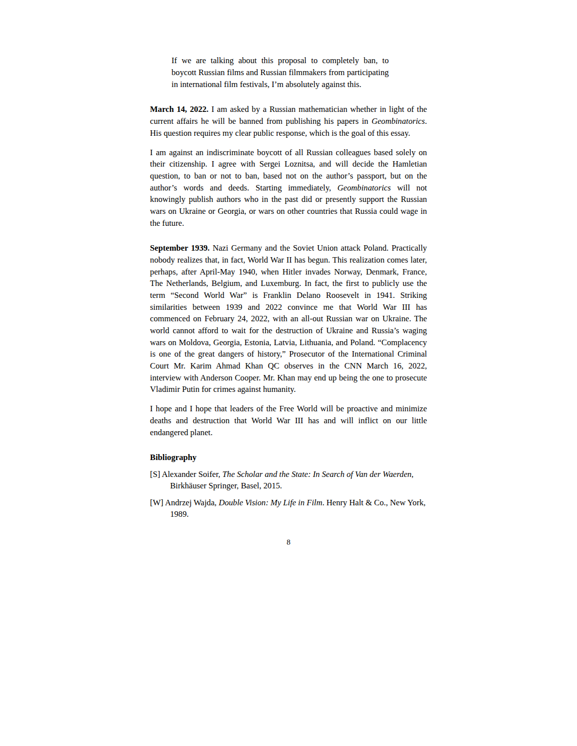If we are talking about this proposal to completely ban, to boycott Russian films and Russian filmmakers from participating in international film festivals, I’m absolutely against this.
March 14, 2022. I am asked by a Russian mathematician whether in light of the current affairs he will be banned from publishing his papers in Geombinatorics. His question requires my clear public response, which is the goal of this essay.
I am against an indiscriminate boycott of all Russian colleagues based solely on their citizenship. I agree with Sergei Loznitsa, and will decide the Hamletian question, to ban or not to ban, based not on the author’s passport, but on the author’s words and deeds. Starting immediately, Geombinatorics will not knowingly publish authors who in the past did or presently support the Russian wars on Ukraine or Georgia, or wars on other countries that Russia could wage in the future.
September 1939. Nazi Germany and the Soviet Union attack Poland. Practically nobody realizes that, in fact, World War II has begun. This realization comes later, perhaps, after April-May 1940, when Hitler invades Norway, Denmark, France, The Netherlands, Belgium, and Luxemburg. In fact, the first to publicly use the term “Second World War” is Franklin Delano Roosevelt in 1941. Striking similarities between 1939 and 2022 convince me that World War III has commenced on February 24, 2022, with an all-out Russian war on Ukraine. The world cannot afford to wait for the destruction of Ukraine and Russia’s waging wars on Moldova, Georgia, Estonia, Latvia, Lithuania, and Poland. “Complacency is one of the great dangers of history,” Prosecutor of the International Criminal Court Mr. Karim Ahmad Khan QC observes in the CNN March 16, 2022, interview with Anderson Cooper. Mr. Khan may end up being the one to prosecute Vladimir Putin for crimes against humanity.
I hope and I hope that leaders of the Free World will be proactive and minimize deaths and destruction that World War III has and will inflict on our little endangered planet.
Bibliography
[S] Alexander Soifer, The Scholar and the State: In Search of Van der Waerden, Birkhäuser Springer, Basel, 2015.
[W] Andrzej Wajda, Double Vision: My Life in Film. Henry Halt & Co., New York, 1989.
8